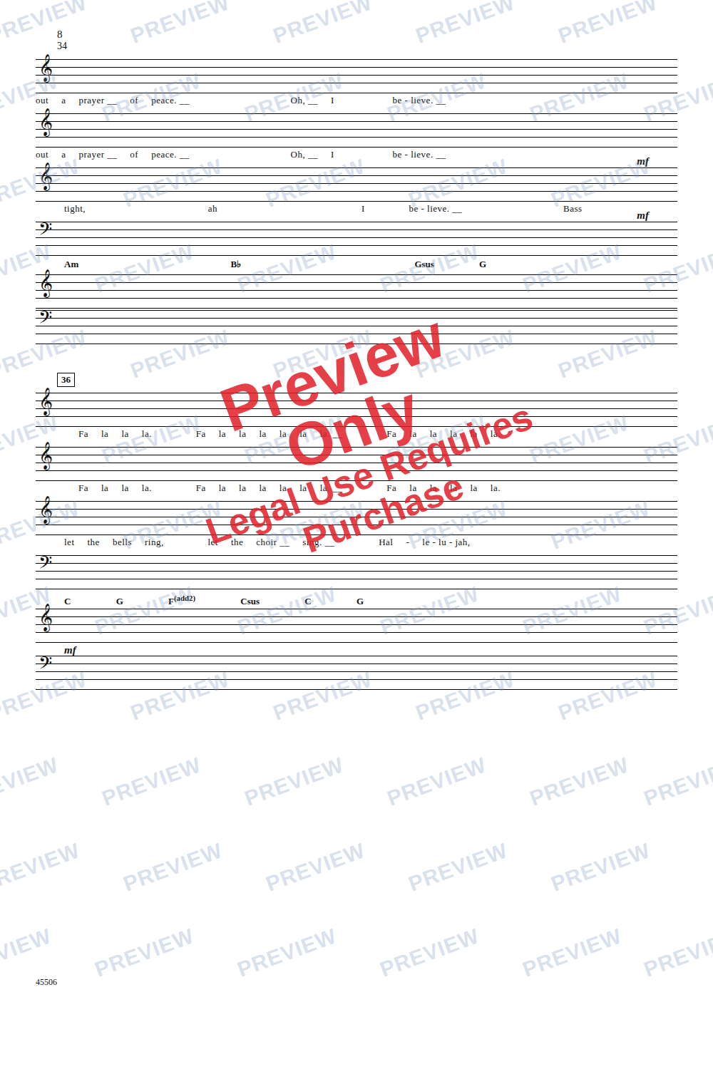PREVIEW
PREVIEW
PREVIEW
PREVIEW
PREVIEW
PREVIEW
PREVIEW
PREVIEW
PREVIEW
PREVIEW
PREVIEW
PREVIEW
PREVIEW
PREVIEW
PREVIEW
PREVIEW
PREVIEW
PREVIEW
PREVIEW
PREVIEW
PREVIEW
PREVIEW
PREVIEW
PREVIEW
PREVIEW
PREVIEW
PREVIEW
PREVIEW
PREVIEW
PREVIEW
PREVIEW
PREVIEW
PREVIEW
PREVIEW
PREVIEW
PREVIEW
PREVIEW
PREVIEW
PREVIEW
PREVIEW
PREVIEW
PREVIEW
PREVIEW
PREVIEW
PREVIEW
PREVIEW
PREVIEW
PREVIEW
PREVIEW
PREVIEW
PREVIEW
PREVIEW
PREVIEW
PREVIEW
PREVIEW
PREVIEW
PREVIEW
PREVIEW
PREVIEW
PREVIEW
PREVIEW
PREVIEW
PREVIEW
PREVIEW
PREVIEW
PREVIEW
Preview Only
Legal Use Requires Purchase
8
34
𝄞
out aprayer __of peace. __ Oh, __I be - lieve. __
𝄞
out aprayer __of peace. __ Oh, __I be - lieve. __
𝄞 mf
tight, ah I be - lieve. __ Bass
𝄢 mf
Am B♭ Gsus G
𝄞
𝄢
36
𝄞
Fa la la la. Fa la la la la la la. __ Fa la la la la la.
𝄞
Fa la la la. Fa la la la la la la. __ Fa la la la la la.
𝄞
let the bells ring, let the choir __sing. __ Hal-le - lu - jah,
𝄢
C G F(add2) Csus C G
𝄞 mf
𝄢
45506